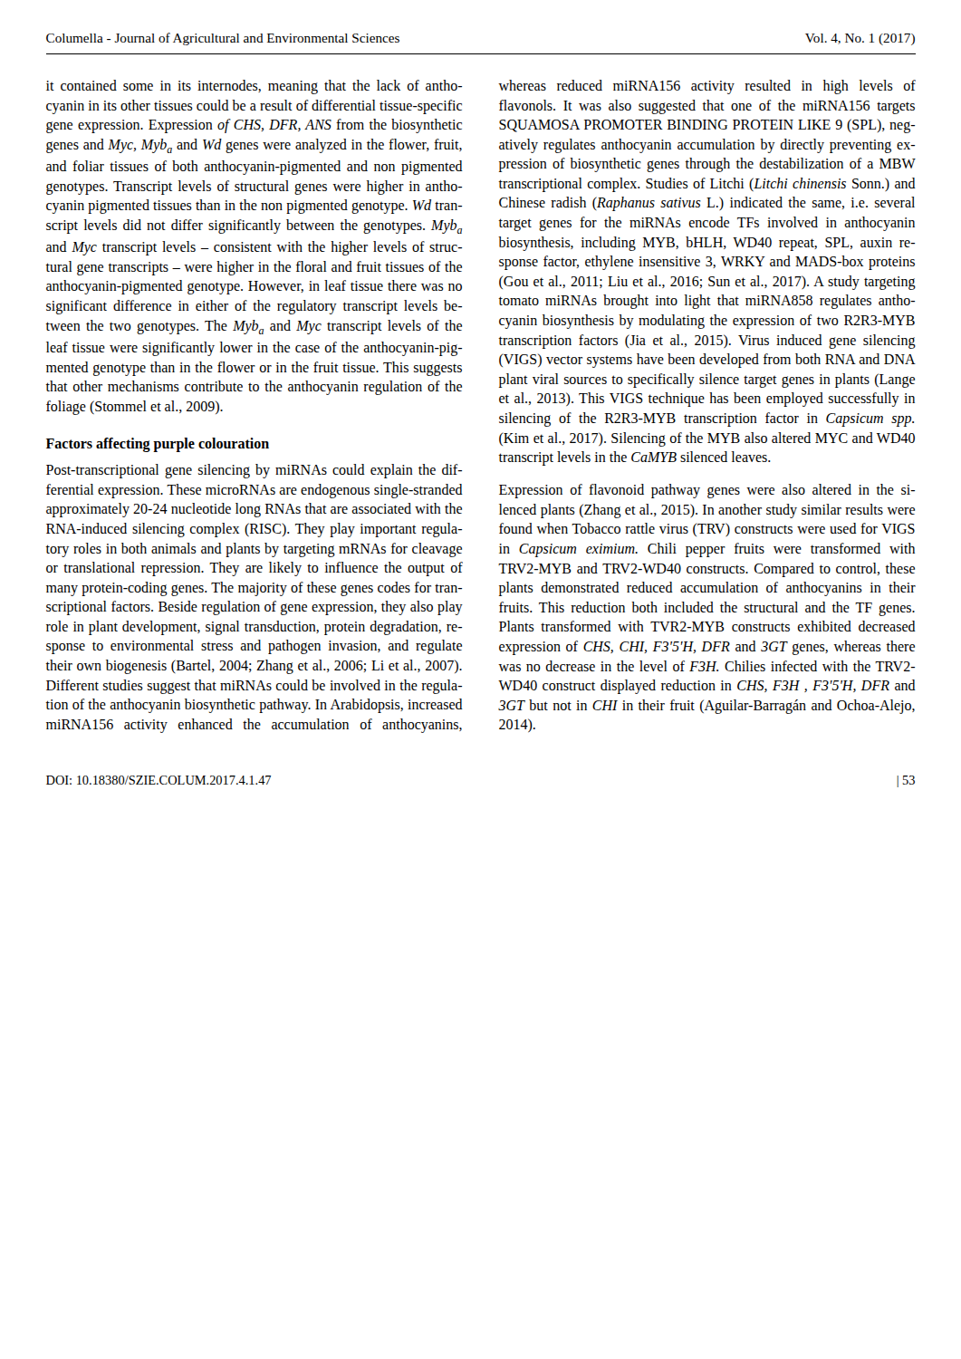Columella - Journal of Agricultural and Environmental Sciences Vol. 4, No. 1 (2017)
it contained some in its internodes, meaning that the lack of anthocyanin in its other tissues could be a result of differential tissue-specific gene expression. Expression of CHS, DFR, ANS from the biosynthetic genes and Myc, Myba and Wd genes were analyzed in the flower, fruit, and foliar tissues of both anthocyanin-pigmented and non pigmented genotypes. Transcript levels of structural genes were higher in anthocyanin pigmented tissues than in the non pigmented genotype. Wd transcript levels did not differ significantly between the genotypes. Myba and Myc transcript levels – consistent with the higher levels of structural gene transcripts – were higher in the floral and fruit tissues of the anthocyanin-pigmented genotype. However, in leaf tissue there was no significant difference in either of the regulatory transcript levels between the two genotypes. The Myba and Myc transcript levels of the leaf tissue were significantly lower in the case of the anthocyanin-pigmented genotype than in the flower or in the fruit tissue. This suggests that other mechanisms contribute to the anthocyanin regulation of the foliage (Stommel et al., 2009).
Factors affecting purple colouration
Post-transcriptional gene silencing by miRNAs could explain the differential expression. These microRNAs are endogenous single-stranded approximately 20-24 nucleotide long RNAs that are associated with the RNA-induced silencing complex (RISC). They play important regulatory roles in both animals and plants by targeting mRNAs for cleavage or translational repression. They are likely to influence the output of many protein-coding genes. The majority of these genes codes for transcriptional factors. Beside regulation of gene expression, they also play role in plant development, signal transduction, protein degradation, response to environmental stress and pathogen invasion, and regulate their own biogenesis (Bartel, 2004; Zhang et al., 2006; Li et al., 2007). Different studies suggest that miRNAs could be involved in the regulation of the anthocyanin biosynthetic pathway. In Arabidopsis, increased miRNA156 activity enhanced the accumulation of anthocyanins, whereas reduced miRNA156 activity resulted in high levels of flavonols. It was also suggested that one of the miRNA156 targets SQUAMOSA PROMOTER BINDING PROTEIN LIKE 9 (SPL), negatively regulates anthocyanin accumulation by directly preventing expression of biosynthetic genes through the destabilization of a MBW transcriptional complex. Studies of Litchi (Litchi chinensis Sonn.) and Chinese radish (Raphanus sativus L.) indicated the same, i.e. several target genes for the miRNAs encode TFs involved in anthocyanin biosynthesis, including MYB, bHLH, WD40 repeat, SPL, auxin response factor, ethylene insensitive 3, WRKY and MADS-box proteins (Gou et al., 2011; Liu et al., 2016; Sun et al., 2017). A study targeting tomato miRNAs brought into light that miRNA858 regulates anthocyanin biosynthesis by modulating the expression of two R2R3-MYB transcription factors (Jia et al., 2015). Virus induced gene silencing (VIGS) vector systems have been developed from both RNA and DNA plant viral sources to specifically silence target genes in plants (Lange et al., 2013). This VIGS technique has been employed successfully in silencing of the R2R3-MYB transcription factor in Capsicum spp. (Kim et al., 2017). Silencing of the MYB also altered MYC and WD40 transcript levels in the CaMYB silenced leaves.
Expression of flavonoid pathway genes were also altered in the silenced plants (Zhang et al., 2015). In another study similar results were found when Tobacco rattle virus (TRV) constructs were used for VIGS in Capsicum eximium. Chili pepper fruits were transformed with TRV2-MYB and TRV2-WD40 constructs. Compared to control, these plants demonstrated reduced accumulation of anthocyanins in their fruits. This reduction both included the structural and the TF genes. Plants transformed with TVR2-MYB constructs exhibited decreased expression of CHS, CHI, F3'5'H, DFR and 3GT genes, whereas there was no decrease in the level of F3H. Chilies infected with the TRV2-WD40 construct displayed reduction in CHS, F3H , F3'5'H, DFR and 3GT but not in CHI in their fruit (Aguilar-Barragán and Ochoa-Alejo, 2014).
DOI: 10.18380/SZIE.COLUM.2017.4.1.47 | 53